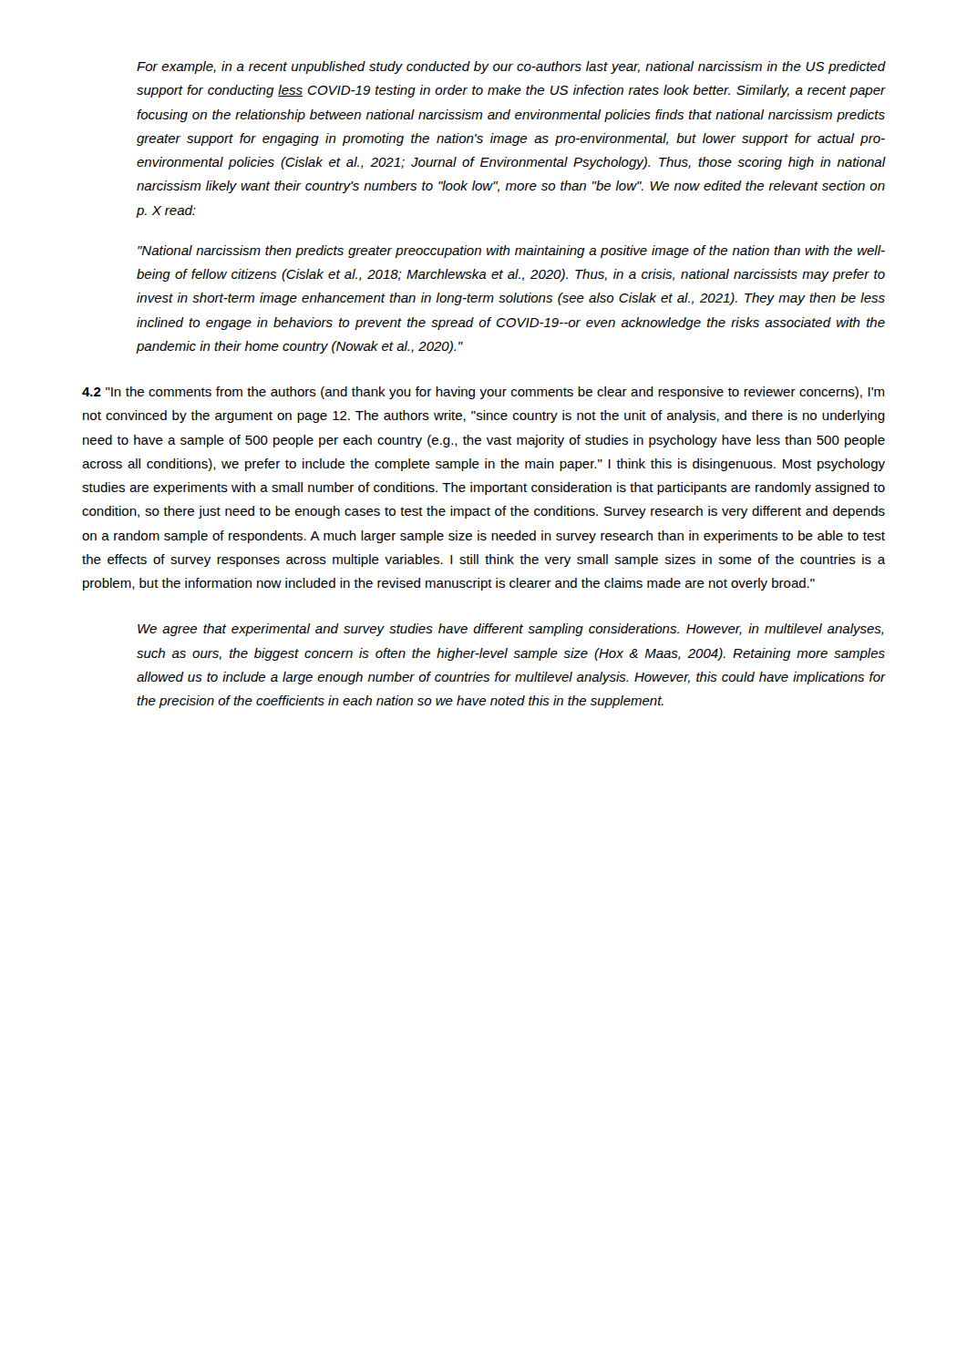For example, in a recent unpublished study conducted by our co-authors last year, national narcissism in the US predicted support for conducting less COVID-19 testing in order to make the US infection rates look better. Similarly, a recent paper focusing on the relationship between national narcissism and environmental policies finds that national narcissism predicts greater support for engaging in promoting the nation's image as pro-environmental, but lower support for actual pro-environmental policies (Cislak et al., 2021; Journal of Environmental Psychology). Thus, those scoring high in national narcissism likely want their country's numbers to "look low", more so than "be low". We now edited the relevant section on p. X read:
"National narcissism then predicts greater preoccupation with maintaining a positive image of the nation than with the well-being of fellow citizens (Cislak et al., 2018; Marchlewska et al., 2020). Thus, in a crisis, national narcissists may prefer to invest in short-term image enhancement than in long-term solutions (see also Cislak et al., 2021). They may then be less inclined to engage in behaviors to prevent the spread of COVID-19--or even acknowledge the risks associated with the pandemic in their home country (Nowak et al., 2020)."
4.2 "In the comments from the authors (and thank you for having your comments be clear and responsive to reviewer concerns), I'm not convinced by the argument on page 12. The authors write, "since country is not the unit of analysis, and there is no underlying need to have a sample of 500 people per each country (e.g., the vast majority of studies in psychology have less than 500 people across all conditions), we prefer to include the complete sample in the main paper." I think this is disingenuous. Most psychology studies are experiments with a small number of conditions. The important consideration is that participants are randomly assigned to condition, so there just need to be enough cases to test the impact of the conditions. Survey research is very different and depends on a random sample of respondents. A much larger sample size is needed in survey research than in experiments to be able to test the effects of survey responses across multiple variables. I still think the very small sample sizes in some of the countries is a problem, but the information now included in the revised manuscript is clearer and the claims made are not overly broad."
We agree that experimental and survey studies have different sampling considerations. However, in multilevel analyses, such as ours, the biggest concern is often the higher-level sample size (Hox & Maas, 2004). Retaining more samples allowed us to include a large enough number of countries for multilevel analysis. However, this could have implications for the precision of the coefficients in each nation so we have noted this in the supplement.